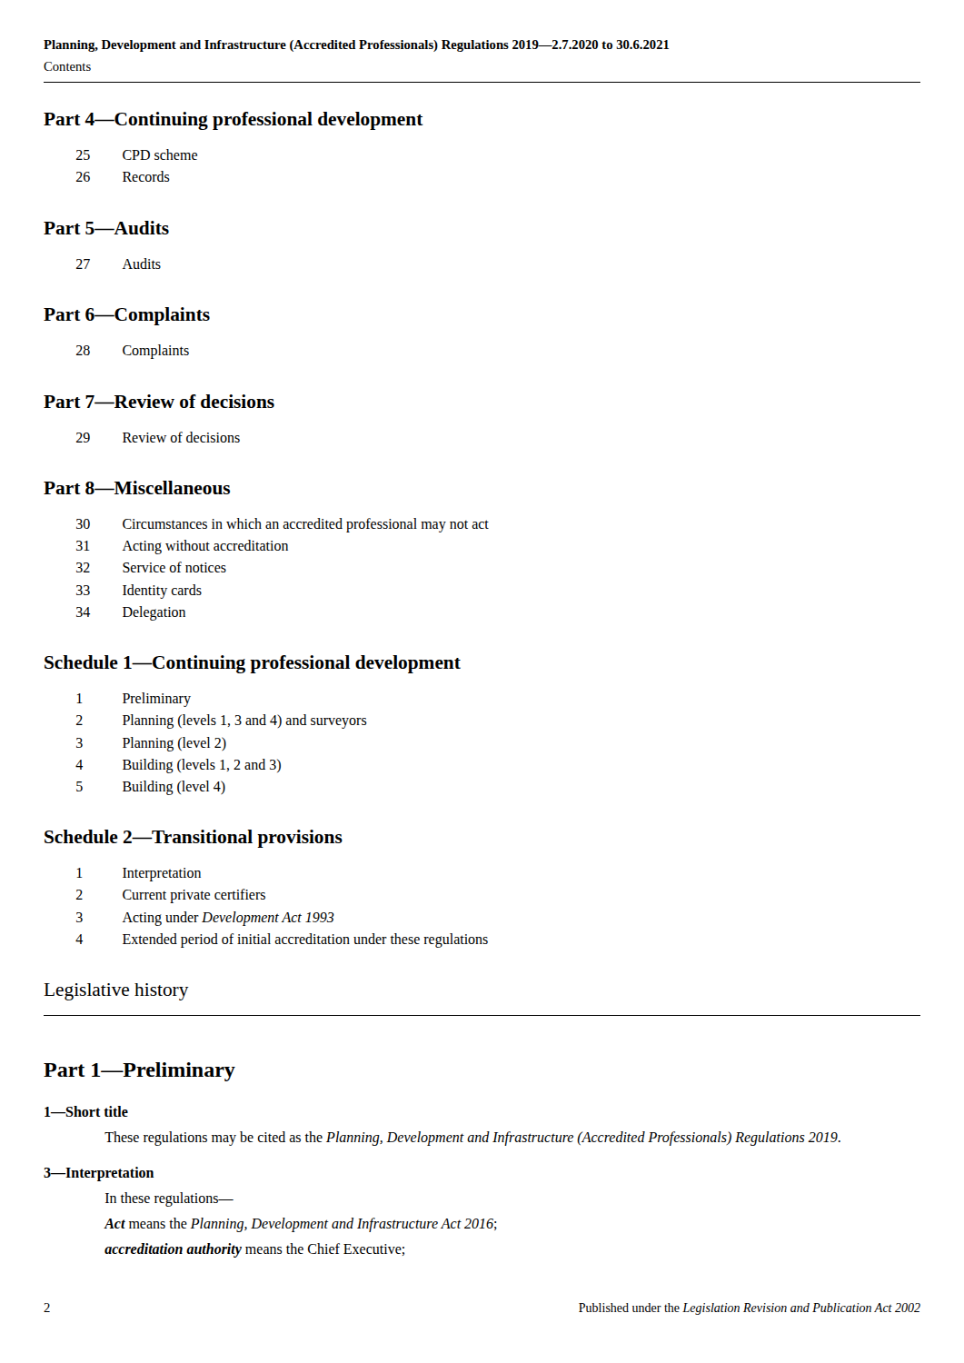Planning, Development and Infrastructure (Accredited Professionals) Regulations 2019—2.7.2020 to 30.6.2021 Contents
Part 4—Continuing professional development
| 25 | CPD scheme |
| 26 | Records |
Part 5—Audits
| 27 | Audits |
Part 6—Complaints
| 28 | Complaints |
Part 7—Review of decisions
| 29 | Review of decisions |
Part 8—Miscellaneous
| 30 | Circumstances in which an accredited professional may not act |
| 31 | Acting without accreditation |
| 32 | Service of notices |
| 33 | Identity cards |
| 34 | Delegation |
Schedule 1—Continuing professional development
| 1 | Preliminary |
| 2 | Planning (levels 1, 3 and 4) and surveyors |
| 3 | Planning (level 2) |
| 4 | Building (levels 1, 2 and 3) |
| 5 | Building (level 4) |
Schedule 2—Transitional provisions
| 1 | Interpretation |
| 2 | Current private certifiers |
| 3 | Acting under Development Act 1993 |
| 4 | Extended period of initial accreditation under these regulations |
Legislative history
Part 1—Preliminary
1—Short title
These regulations may be cited as the Planning, Development and Infrastructure (Accredited Professionals) Regulations 2019.
3—Interpretation
In these regulations—
Act means the Planning, Development and Infrastructure Act 2016;
accreditation authority means the Chief Executive;
2 Published under the Legislation Revision and Publication Act 2002